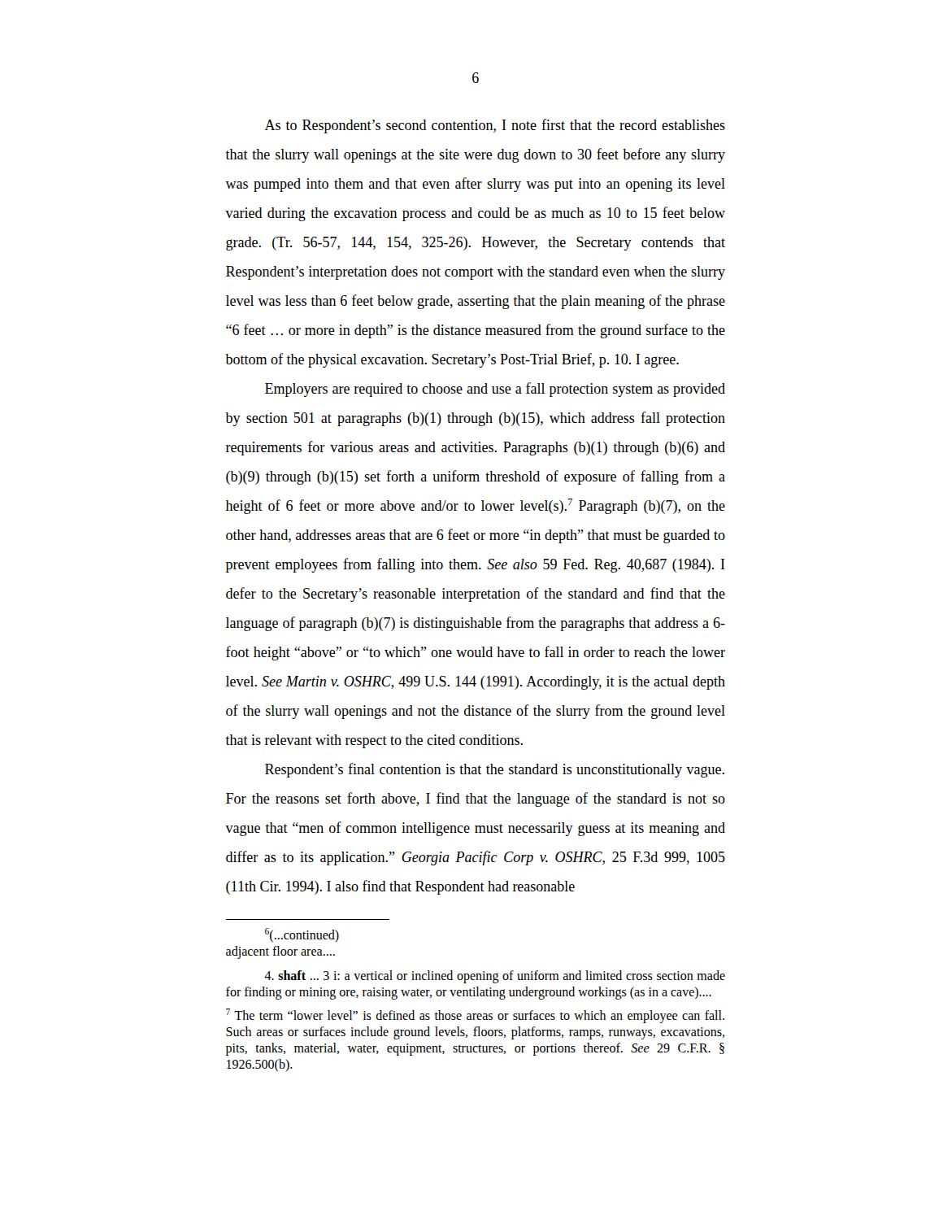6
As to Respondent’s second contention, I note first that the record establishes that the slurry wall openings at the site were dug down to 30 feet before any slurry was pumped into them and that even after slurry was put into an opening its level varied during the excavation process and could be as much as 10 to 15 feet below grade. (Tr. 56-57, 144, 154, 325-26). However, the Secretary contends that Respondent’s interpretation does not comport with the standard even when the slurry level was less than 6 feet below grade, asserting that the plain meaning of the phrase “6 feet … or more in depth” is the distance measured from the ground surface to the bottom of the physical excavation. Secretary’s Post-Trial Brief, p. 10. I agree.
Employers are required to choose and use a fall protection system as provided by section 501 at paragraphs (b)(1) through (b)(15), which address fall protection requirements for various areas and activities. Paragraphs (b)(1) through (b)(6) and (b)(9) through (b)(15) set forth a uniform threshold of exposure of falling from a height of 6 feet or more above and/or to lower level(s).7 Paragraph (b)(7), on the other hand, addresses areas that are 6 feet or more “in depth” that must be guarded to prevent employees from falling into them. See also 59 Fed. Reg. 40,687 (1984). I defer to the Secretary’s reasonable interpretation of the standard and find that the language of paragraph (b)(7) is distinguishable from the paragraphs that address a 6-foot height “above” or “to which” one would have to fall in order to reach the lower level. See Martin v. OSHRC, 499 U.S. 144 (1991). Accordingly, it is the actual depth of the slurry wall openings and not the distance of the slurry from the ground level that is relevant with respect to the cited conditions.
Respondent’s final contention is that the standard is unconstitutionally vague. For the reasons set forth above, I find that the language of the standard is not so vague that “men of common intelligence must necessarily guess at its meaning and differ as to its application.” Georgia Pacific Corp v. OSHRC, 25 F.3d 999, 1005 (11th Cir. 1994). I also find that Respondent had reasonable
6(...continued)
adjacent floor area....
4. shaft ... 3 i: a vertical or inclined opening of uniform and limited cross section made for finding or mining ore, raising water, or ventilating underground workings (as in a cave)....
7 The term “lower level” is defined as those areas or surfaces to which an employee can fall. Such areas or surfaces include ground levels, floors, platforms, ramps, runways, excavations, pits, tanks, material, water, equipment, structures, or portions thereof. See 29 C.F.R. § 1926.500(b).